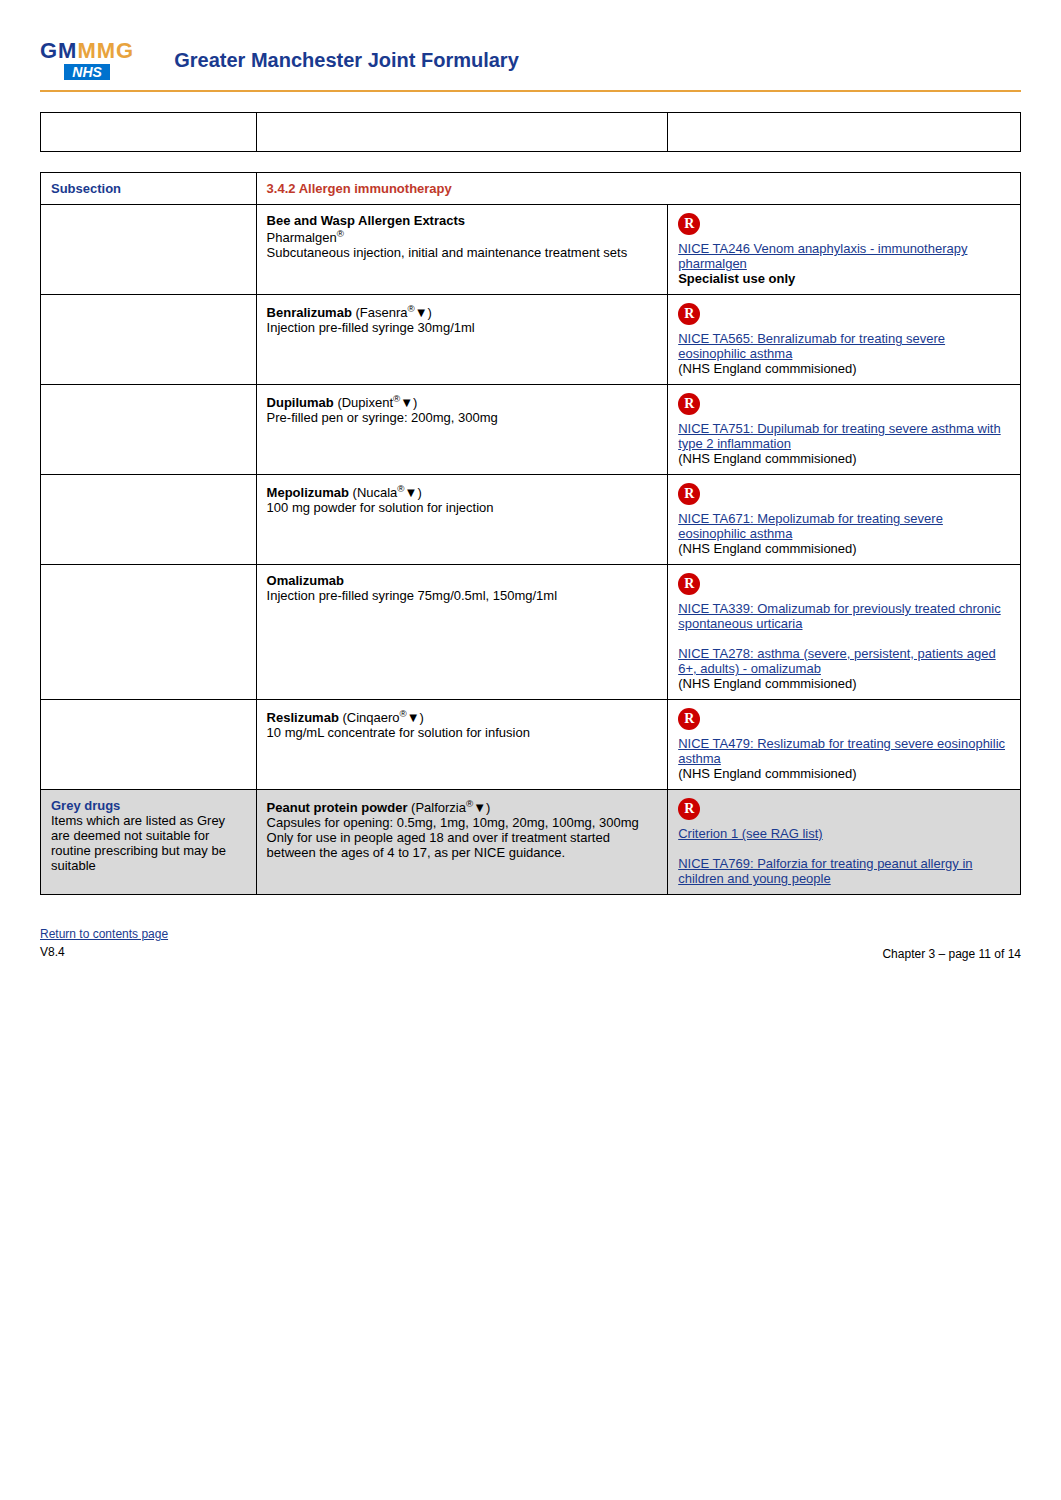GMMMG
NHS
Greater Manchester Joint Formulary
| Subsection | 3.4.2 Allergen immunotherapy |
| | Bee and Wasp Allergen Extracts Pharmalgen ® Subcutaneous injection, initial and maintenance treatment sets | R NICE TA246 Venom anaphylaxis - immunotherapy pharmalgen Specialist use only |
| | Benralizumab (Fasenra ® ▼) Injection pre-filled syringe 30mg/1ml | R NICE TA565: Benralizumab for treating severe eosinophilic asthma (NHS England commmisioned) |
| | Dupilumab (Dupixent ® ▼) Pre-filled pen or syringe: 200mg, 300mg | R NICE TA751: Dupilumab for treating severe asthma with type 2 inflammation (NHS England commmisioned) |
| | Mepolizumab (Nucala ® ▼) 100 mg powder for solution for injection | R NICE TA671: Mepolizumab for treating severe eosinophilic asthma (NHS England commmisioned) |
| | Omalizumab Injection pre-filled syringe 75mg/0.5ml, 150mg/1ml | R NICE TA339: Omalizumab for previously treated chronic spontaneous urticaria NICE TA278: asthma (severe, persistent, patients aged 6+, adults) - omalizumab (NHS England commmisioned) |
| | Reslizumab (Cinqaero ® ▼) 10 mg/mL concentrate for solution for infusion | R NICE TA479: Reslizumab for treating severe eosinophilic asthma (NHS England commmisioned) |
| Grey drugs Items which are listed as Grey are deemed not suitable for routine prescribing but may be suitable | Peanut protein powder (Palforzia ® ▼) Capsules for opening: 0.5mg, 1mg, 10mg, 20mg, 100mg, 300mg Only for use in people aged 18 and over if treatment started between the ages of 4 to 17, as per NICE guidance. | R Criterion 1 (see RAG list) NICE TA769: Palforzia for treating peanut allergy in children and young people |
Return to contents page
V8.4
Chapter 3 – page 11 of 14